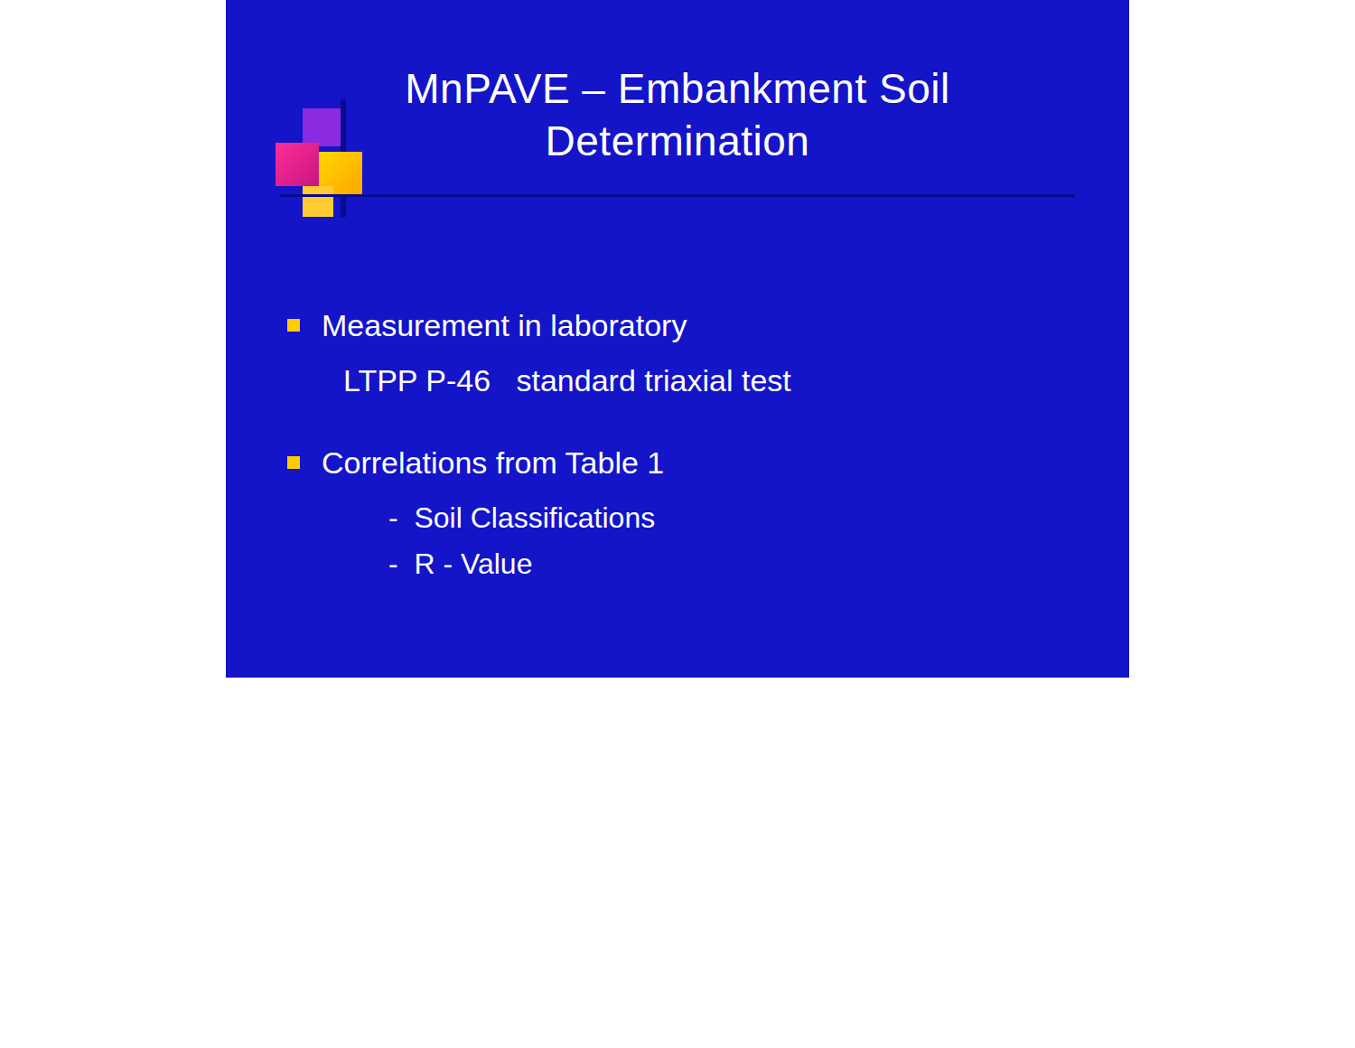MnPAVE – Embankment Soil
Determination
Measurement in laboratory
LTPP P-46 standard triaxial test
Correlations from Table 1
- Soil Classifications
- R - Value